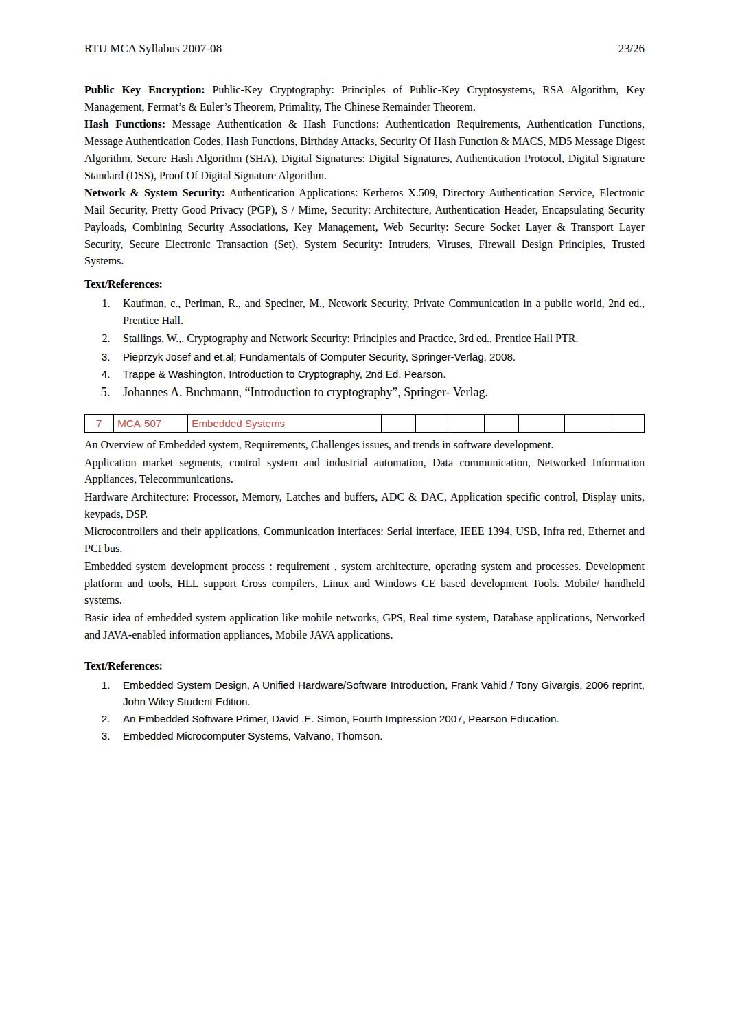RTU MCA Syllabus 2007-08 23/26
Public Key Encryption: Public-Key Cryptography: Principles of Public-Key Cryptosystems, RSA Algorithm, Key Management, Fermat’s & Euler’s Theorem, Primality, The Chinese Remainder Theorem.
Hash Functions: Message Authentication & Hash Functions: Authentication Requirements, Authentication Functions, Message Authentication Codes, Hash Functions, Birthday Attacks, Security Of Hash Function & MACS, MD5 Message Digest Algorithm, Secure Hash Algorithm (SHA), Digital Signatures: Digital Signatures, Authentication Protocol, Digital Signature Standard (DSS), Proof Of Digital Signature Algorithm.
Network & System Security: Authentication Applications: Kerberos X.509, Directory Authentication Service, Electronic Mail Security, Pretty Good Privacy (PGP), S / Mime, Security: Architecture, Authentication Header, Encapsulating Security Payloads, Combining Security Associations, Key Management, Web Security: Secure Socket Layer & Transport Layer Security, Secure Electronic Transaction (Set), System Security: Intruders, Viruses, Firewall Design Principles, Trusted Systems.
Text/References:
Kaufman, c., Perlman, R., and Speciner, M., Network Security, Private Communication in a public world, 2nd ed., Prentice Hall.
Stallings, W.,. Cryptography and Network Security: Principles and Practice, 3rd ed., Prentice Hall PTR.
Pieprzyk Josef and et.al; Fundamentals of Computer Security, Springer-Verlag, 2008.
Trappe & Washington, Introduction to Cryptography, 2nd Ed. Pearson.
Johannes A. Buchmann, “Introduction to cryptography”, Springer- Verlag.
| 7 | MCA-507 | Embedded Systems | | | | | | | |
An Overview of Embedded system, Requirements, Challenges issues, and trends in software development.
Application market segments, control system and industrial automation, Data communication, Networked Information Appliances, Telecommunications.
Hardware Architecture: Processor, Memory, Latches and buffers, ADC & DAC, Application specific control, Display units, keypads, DSP.
Microcontrollers and their applications, Communication interfaces: Serial interface, IEEE 1394, USB, Infra red, Ethernet and PCI bus.
Embedded system development process : requirement , system architecture, operating system and processes. Development platform and tools, HLL support Cross compilers, Linux and Windows CE based development Tools. Mobile/ handheld systems.
Basic idea of embedded system application like mobile networks, GPS, Real time system, Database applications, Networked and JAVA-enabled information appliances, Mobile JAVA applications.
Text/References:
Embedded System Design, A Unified Hardware/Software Introduction, Frank Vahid / Tony Givargis, 2006 reprint, John Wiley Student Edition.
An Embedded Software Primer, David .E. Simon, Fourth Impression 2007, Pearson Education.
Embedded Microcomputer Systems, Valvano, Thomson.